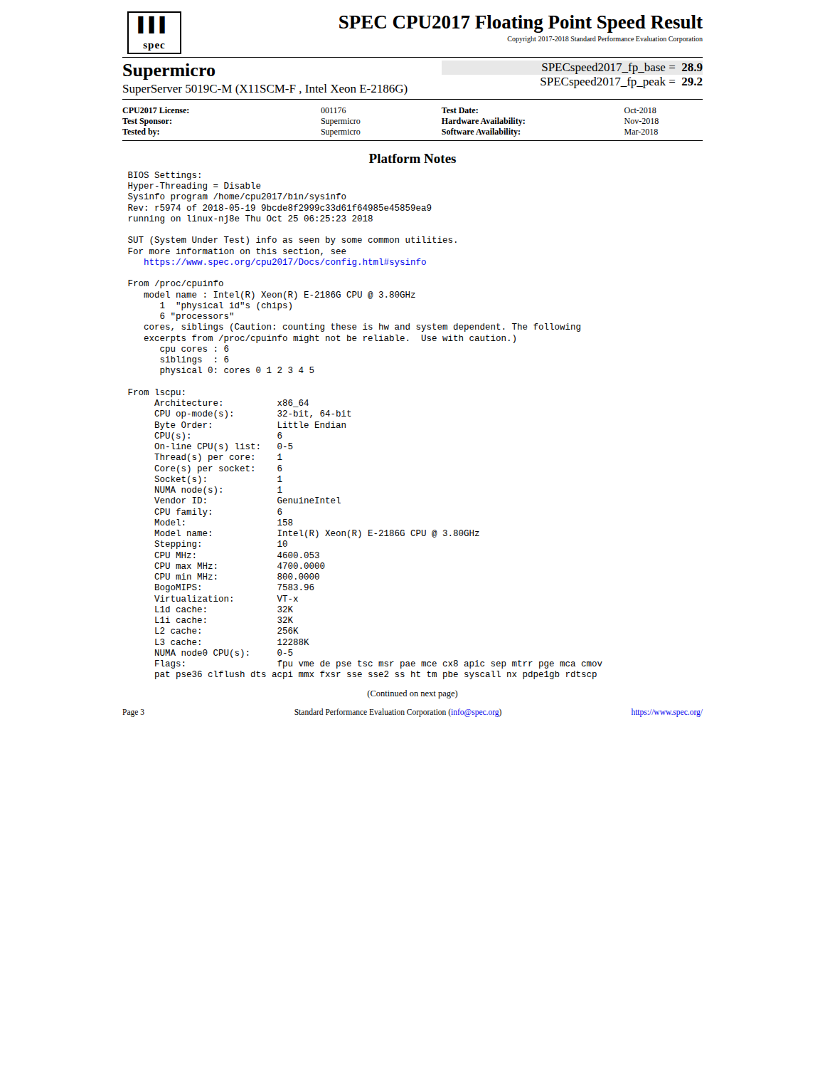| ▌▌▌ spec | SPEC CPU2017 Floating Point Speed Result Copyright 2017-2018 Standard Performance Evaluation Corporation |
| Supermicro SuperServer 5019C-M (X11SCM-F , Intel Xeon E-2186G) | SPECspeed2017_fp_base = 28.9 SPECspeed2017_fp_peak = 29.2 |
| / CPU2017 License: / 001176 / / Test Sponsor: / Supermicro / / Tested by: / Supermicro / | / Test Date: / Oct-2018 / / Hardware Availability: / Nov-2018 / / Software Availability: / Mar-2018 / |
Platform Notes
 BIOS Settings:
 Hyper-Threading = Disable
 Sysinfo program /home/cpu2017/bin/sysinfo
 Rev: r5974 of 2018-05-19 9bcde8f2999c33d61f64985e45859ea9
 running on linux-nj8e Thu Oct 25 06:25:23 2018

 SUT (System Under Test) info as seen by some common utilities.
 For more information on this section, see
    https://www.spec.org/cpu2017/Docs/config.html#sysinfo

 From /proc/cpuinfo
    model name : Intel(R) Xeon(R) E-2186G CPU @ 3.80GHz
       1  "physical id"s (chips)
       6 "processors"
    cores, siblings (Caution: counting these is hw and system dependent. The following
    excerpts from /proc/cpuinfo might not be reliable.  Use with caution.)
       cpu cores : 6
       siblings  : 6
       physical 0: cores 0 1 2 3 4 5

 From lscpu:
      Architecture:          x86_64
      CPU op-mode(s):        32-bit, 64-bit
      Byte Order:            Little Endian
      CPU(s):                6
      On-line CPU(s) list:   0-5
      Thread(s) per core:    1
      Core(s) per socket:    6
      Socket(s):             1
      NUMA node(s):          1
      Vendor ID:             GenuineIntel
      CPU family:            6
      Model:                 158
      Model name:            Intel(R) Xeon(R) E-2186G CPU @ 3.80GHz
      Stepping:              10
      CPU MHz:               4600.053
      CPU max MHz:           4700.0000
      CPU min MHz:           800.0000
      BogoMIPS:              7583.96
      Virtualization:        VT-x
      L1d cache:             32K
      L1i cache:             32K
      L2 cache:              256K
      L3 cache:              12288K
      NUMA node0 CPU(s):     0-5
      Flags:                 fpu vme de pse tsc msr pae mce cx8 apic sep mtrr pge mca cmov
      pat pse36 clflush dts acpi mmx fxsr sse sse2 ss ht tm pbe syscall nx pdpe1gb rdtscp
(Continued on next page)
| Page 3 | Standard Performance Evaluation Corporation ( info@spec.org ) | https://www.spec.org/ |